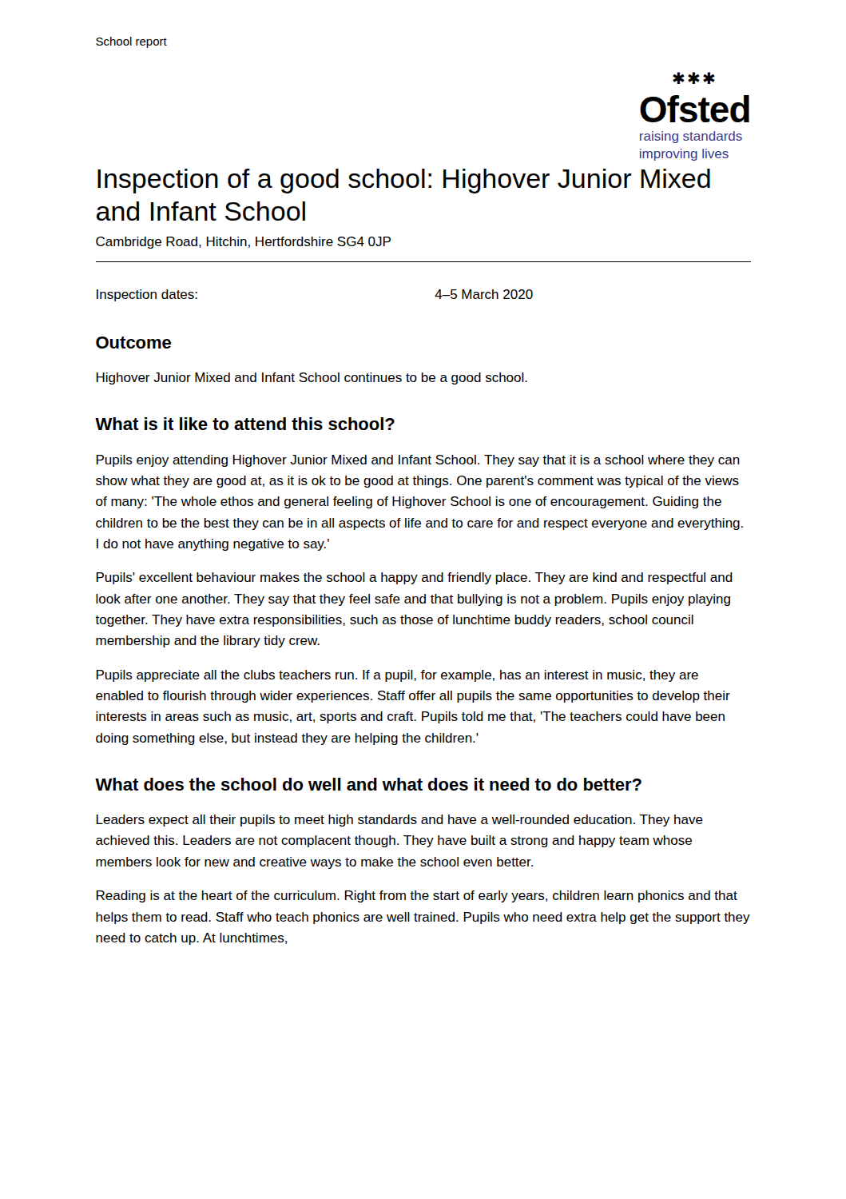School report
✱✱✱
Ofsted
raising standards
improving lives
Inspection of a good school: Highover Junior Mixed and Infant School
Cambridge Road, Hitchin, Hertfordshire SG4 0JP
Inspection dates: 4–5 March 2020
Outcome
Highover Junior Mixed and Infant School continues to be a good school.
What is it like to attend this school?
Pupils enjoy attending Highover Junior Mixed and Infant School. They say that it is a school where they can show what they are good at, as it is ok to be good at things. One parent's comment was typical of the views of many: 'The whole ethos and general feeling of Highover School is one of encouragement. Guiding the children to be the best they can be in all aspects of life and to care for and respect everyone and everything. I do not have anything negative to say.'
Pupils' excellent behaviour makes the school a happy and friendly place. They are kind and respectful and look after one another. They say that they feel safe and that bullying is not a problem. Pupils enjoy playing together. They have extra responsibilities, such as those of lunchtime buddy readers, school council membership and the library tidy crew.
Pupils appreciate all the clubs teachers run. If a pupil, for example, has an interest in music, they are enabled to flourish through wider experiences. Staff offer all pupils the same opportunities to develop their interests in areas such as music, art, sports and craft. Pupils told me that, 'The teachers could have been doing something else, but instead they are helping the children.'
What does the school do well and what does it need to do better?
Leaders expect all their pupils to meet high standards and have a well-rounded education. They have achieved this. Leaders are not complacent though. They have built a strong and happy team whose members look for new and creative ways to make the school even better.
Reading is at the heart of the curriculum. Right from the start of early years, children learn phonics and that helps them to read. Staff who teach phonics are well trained. Pupils who need extra help get the support they need to catch up. At lunchtimes,